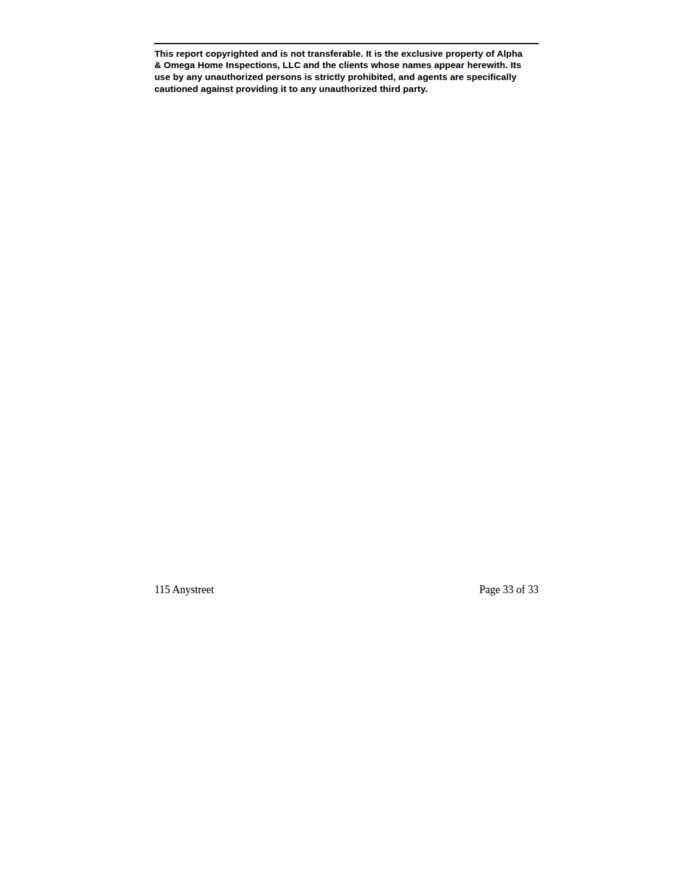This report copyrighted and is not transferable. It is the exclusive property of Alpha & Omega Home Inspections, LLC and the clients whose names appear herewith. Its use by any unauthorized persons is strictly prohibited, and agents are specifically cautioned against providing it to any unauthorized third party.
115 Anystreet
Page 33 of 33